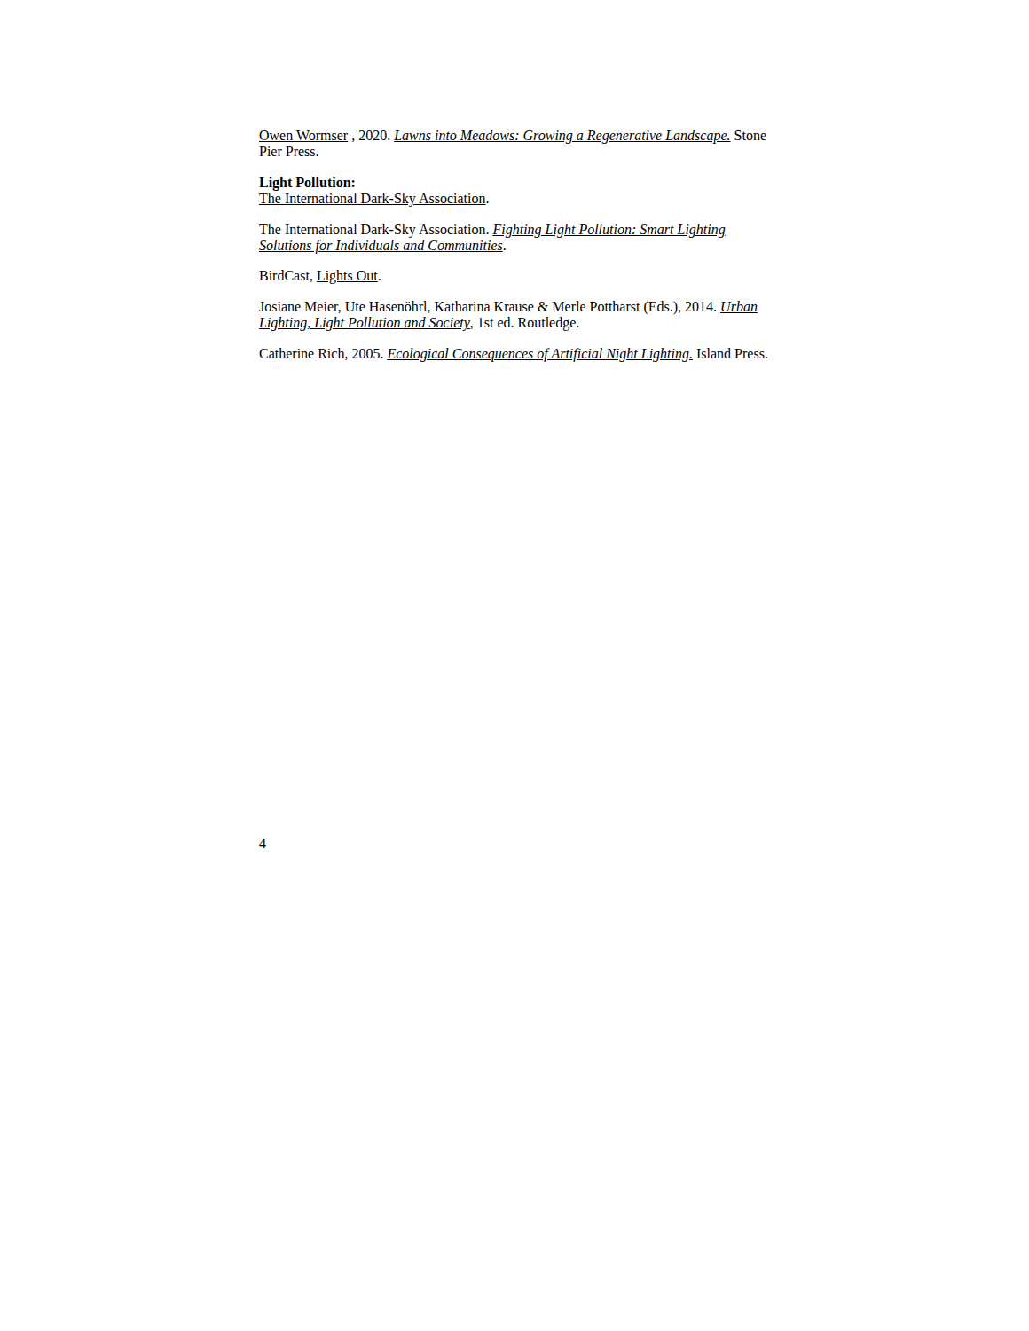Owen Wormser , 2020. Lawns into Meadows: Growing a Regenerative Landscape. Stone Pier Press.
Light Pollution:
The International Dark-Sky Association.
The International Dark-Sky Association. Fighting Light Pollution: Smart Lighting Solutions for Individuals and Communities.
BirdCast, Lights Out.
Josiane Meier, Ute Hasenöhrl, Katharina Krause & Merle Pottharst (Eds.), 2014. Urban Lighting, Light Pollution and Society, 1st ed. Routledge.
Catherine Rich, 2005. Ecological Consequences of Artificial Night Lighting. Island Press.
4